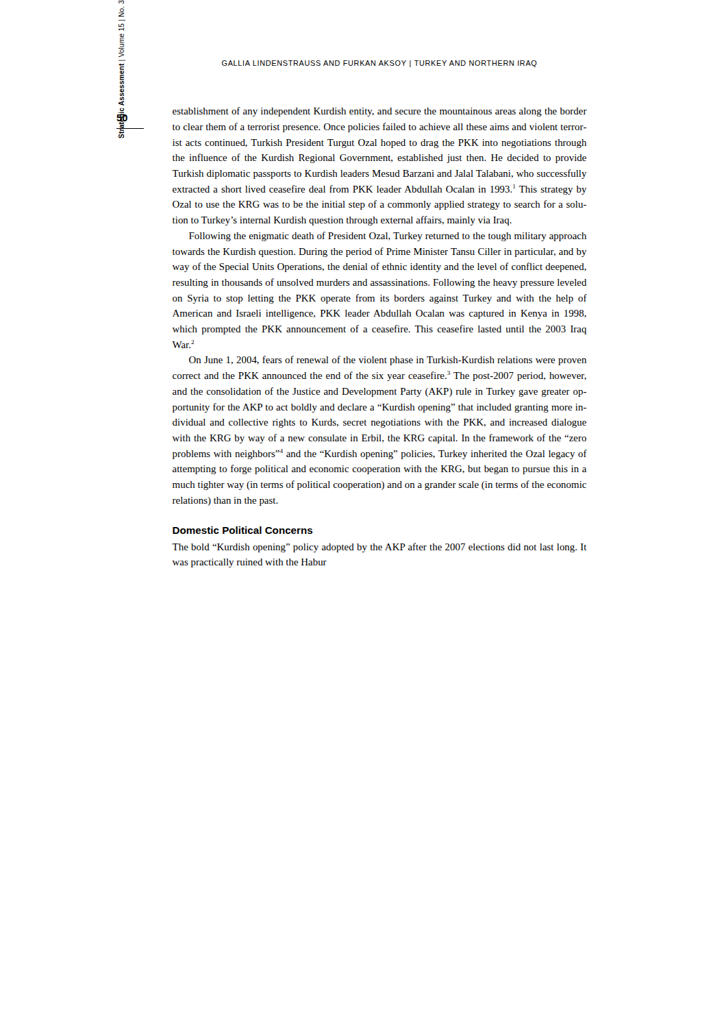GALLIA LINDENSTRAUSS AND FURKAN AKSOY|TURKEY AND NORTHERN IRAQ
50
Strategic Assessment|Volume 15|No. 3|October 2012
establishment of any independent Kurdish entity, and secure the mountainous areas along the border to clear them of a terrorist presence. Once policies failed to achieve all these aims and violent terrorist acts continued, Turkish President Turgut Ozal hoped to drag the PKK into negotiations through the influence of the Kurdish Regional Government, established just then. He decided to provide Turkish diplomatic passports to Kurdish leaders Mesud Barzani and Jalal Talabani, who successfully extracted a short lived ceasefire deal from PKK leader Abdullah Ocalan in 1993.1 This strategy by Ozal to use the KRG was to be the initial step of a commonly applied strategy to search for a solution to Turkey’s internal Kurdish question through external affairs, mainly via Iraq.
Following the enigmatic death of President Ozal, Turkey returned to the tough military approach towards the Kurdish question. During the period of Prime Minister Tansu Ciller in particular, and by way of the Special Units Operations, the denial of ethnic identity and the level of conflict deepened, resulting in thousands of unsolved murders and assassinations. Following the heavy pressure leveled on Syria to stop letting the PKK operate from its borders against Turkey and with the help of American and Israeli intelligence, PKK leader Abdullah Ocalan was captured in Kenya in 1998, which prompted the PKK announcement of a ceasefire. This ceasefire lasted until the 2003 Iraq War.2
On June 1, 2004, fears of renewal of the violent phase in Turkish-Kurdish relations were proven correct and the PKK announced the end of the six year ceasefire.3 The post-2007 period, however, and the consolidation of the Justice and Development Party (AKP) rule in Turkey gave greater opportunity for the AKP to act boldly and declare a “Kurdish opening” that included granting more individual and collective rights to Kurds, secret negotiations with the PKK, and increased dialogue with the KRG by way of a new consulate in Erbil, the KRG capital. In the framework of the “zero problems with neighbors”4 and the “Kurdish opening” policies, Turkey inherited the Ozal legacy of attempting to forge political and economic cooperation with the KRG, but began to pursue this in a much tighter way (in terms of political cooperation) and on a grander scale (in terms of the economic relations) than in the past.
Domestic Political Concerns
The bold “Kurdish opening” policy adopted by the AKP after the 2007 elections did not last long. It was practically ruined with the Habur